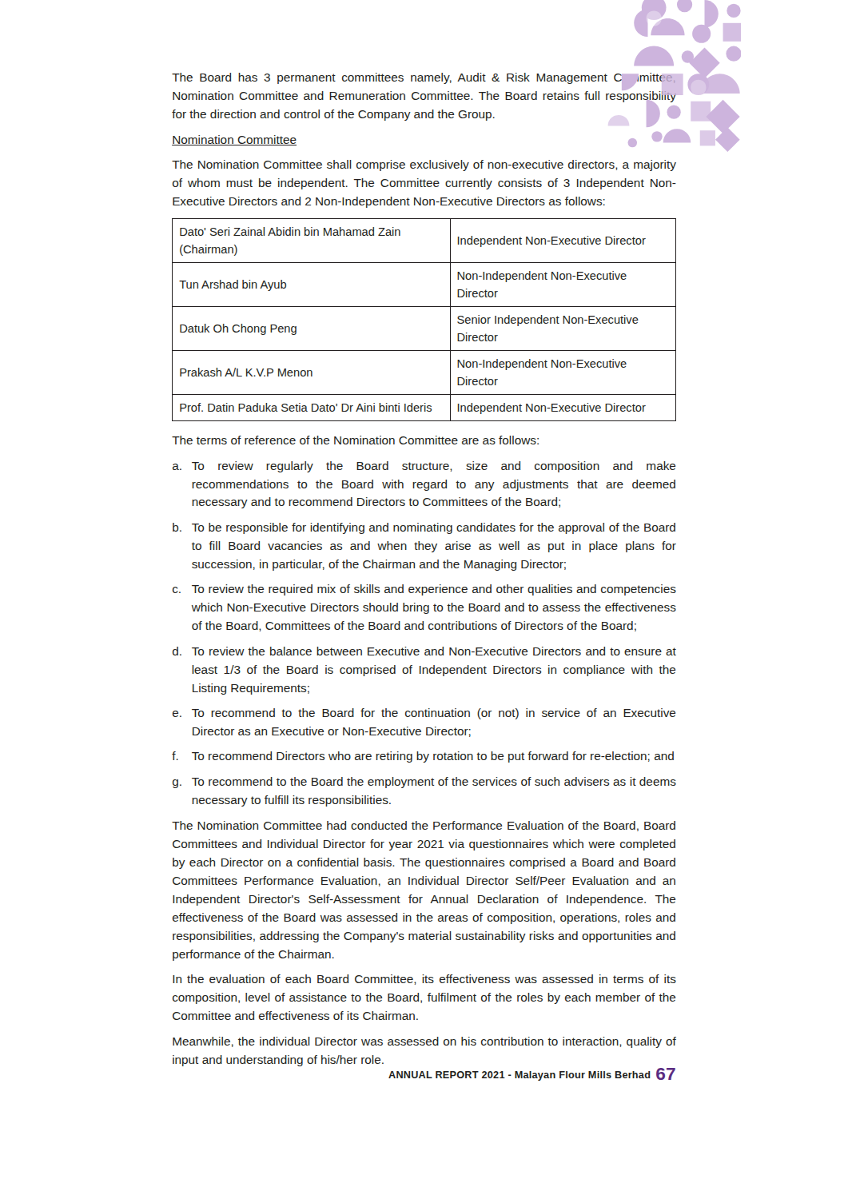The Board has 3 permanent committees namely, Audit & Risk Management Committee, Nomination Committee and Remuneration Committee. The Board retains full responsibility for the direction and control of the Company and the Group.
Nomination Committee
The Nomination Committee shall comprise exclusively of non-executive directors, a majority of whom must be independent. The Committee currently consists of 3 Independent Non-Executive Directors and 2 Non-Independent Non-Executive Directors as follows:
| Dato' Seri Zainal Abidin bin Mahamad Zain (Chairman) | Independent Non-Executive Director |
| Tun Arshad bin Ayub | Non-Independent Non-Executive Director |
| Datuk Oh Chong Peng | Senior Independent Non-Executive Director |
| Prakash A/L K.V.P Menon | Non-Independent Non-Executive Director |
| Prof. Datin Paduka Setia Dato' Dr Aini binti Ideris | Independent Non-Executive Director |
The terms of reference of the Nomination Committee are as follows:
To review regularly the Board structure, size and composition and make recommendations to the Board with regard to any adjustments that are deemed necessary and to recommend Directors to Committees of the Board;
To be responsible for identifying and nominating candidates for the approval of the Board to fill Board vacancies as and when they arise as well as put in place plans for succession, in particular, of the Chairman and the Managing Director;
To review the required mix of skills and experience and other qualities and competencies which Non-Executive Directors should bring to the Board and to assess the effectiveness of the Board, Committees of the Board and contributions of Directors of the Board;
To review the balance between Executive and Non-Executive Directors and to ensure at least 1/3 of the Board is comprised of Independent Directors in compliance with the Listing Requirements;
To recommend to the Board for the continuation (or not) in service of an Executive Director as an Executive or Non-Executive Director;
To recommend Directors who are retiring by rotation to be put forward for re-election; and
To recommend to the Board the employment of the services of such advisers as it deems necessary to fulfill its responsibilities.
The Nomination Committee had conducted the Performance Evaluation of the Board, Board Committees and Individual Director for year 2021 via questionnaires which were completed by each Director on a confidential basis. The questionnaires comprised a Board and Board Committees Performance Evaluation, an Individual Director Self/Peer Evaluation and an Independent Director's Self-Assessment for Annual Declaration of Independence. The effectiveness of the Board was assessed in the areas of composition, operations, roles and responsibilities, addressing the Company's material sustainability risks and opportunities and performance of the Chairman.
In the evaluation of each Board Committee, its effectiveness was assessed in terms of its composition, level of assistance to the Board, fulfilment of the roles by each member of the Committee and effectiveness of its Chairman.
Meanwhile, the individual Director was assessed on his contribution to interaction, quality of input and understanding of his/her role.
ANNUAL REPORT 2021 - Malayan Flour Mills Berhad 67